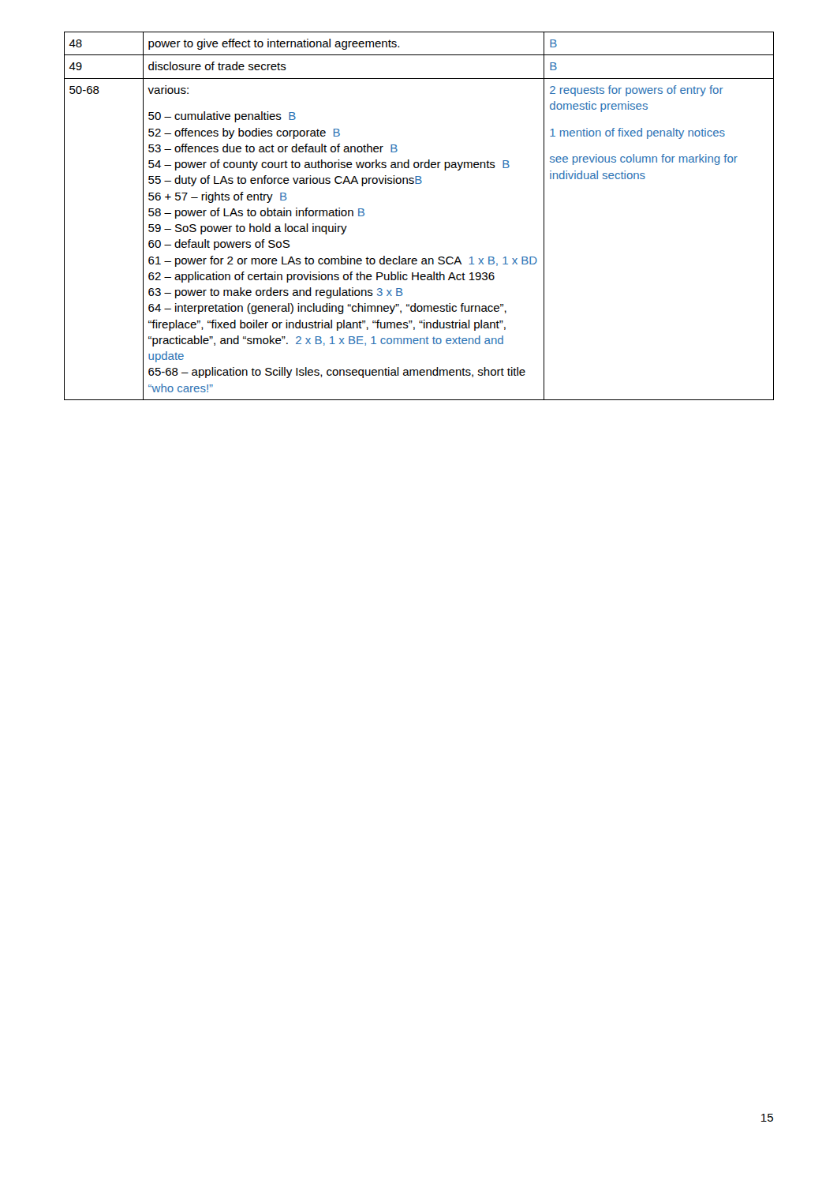| 48 | power to give effect to international agreements. | B |
| 49 | disclosure of trade secrets | B |
| 50-68 | various: 50 – cumulative penalties B 52 – offences by bodies corporate B 53 – offences due to act or default of another B 54 – power of county court to authorise works and order payments B 55 – duty of LAs to enforce various CAA provisions B 56 + 57 – rights of entry B 58 – power of LAs to obtain information B 59 – SoS power to hold a local inquiry 60 – default powers of SoS 61 – power for 2 or more LAs to combine to declare an SCA 1 x B, 1 x BD 62 – application of certain provisions of the Public Health Act 1936 63 – power to make orders and regulations 3 x B 64 – interpretation (general) including “chimney”, “domestic furnace”, “fireplace”, “fixed boiler or industrial plant”, “fumes”, “industrial plant”, “practicable”, and “smoke”. 2 x B, 1 x BE, 1 comment to extend and update 65-68 – application to Scilly Isles, consequential amendments, short title “who cares!” | 2 requests for powers of entry for domestic premises 1 mention of fixed penalty notices see previous column for marking for individual sections |
15